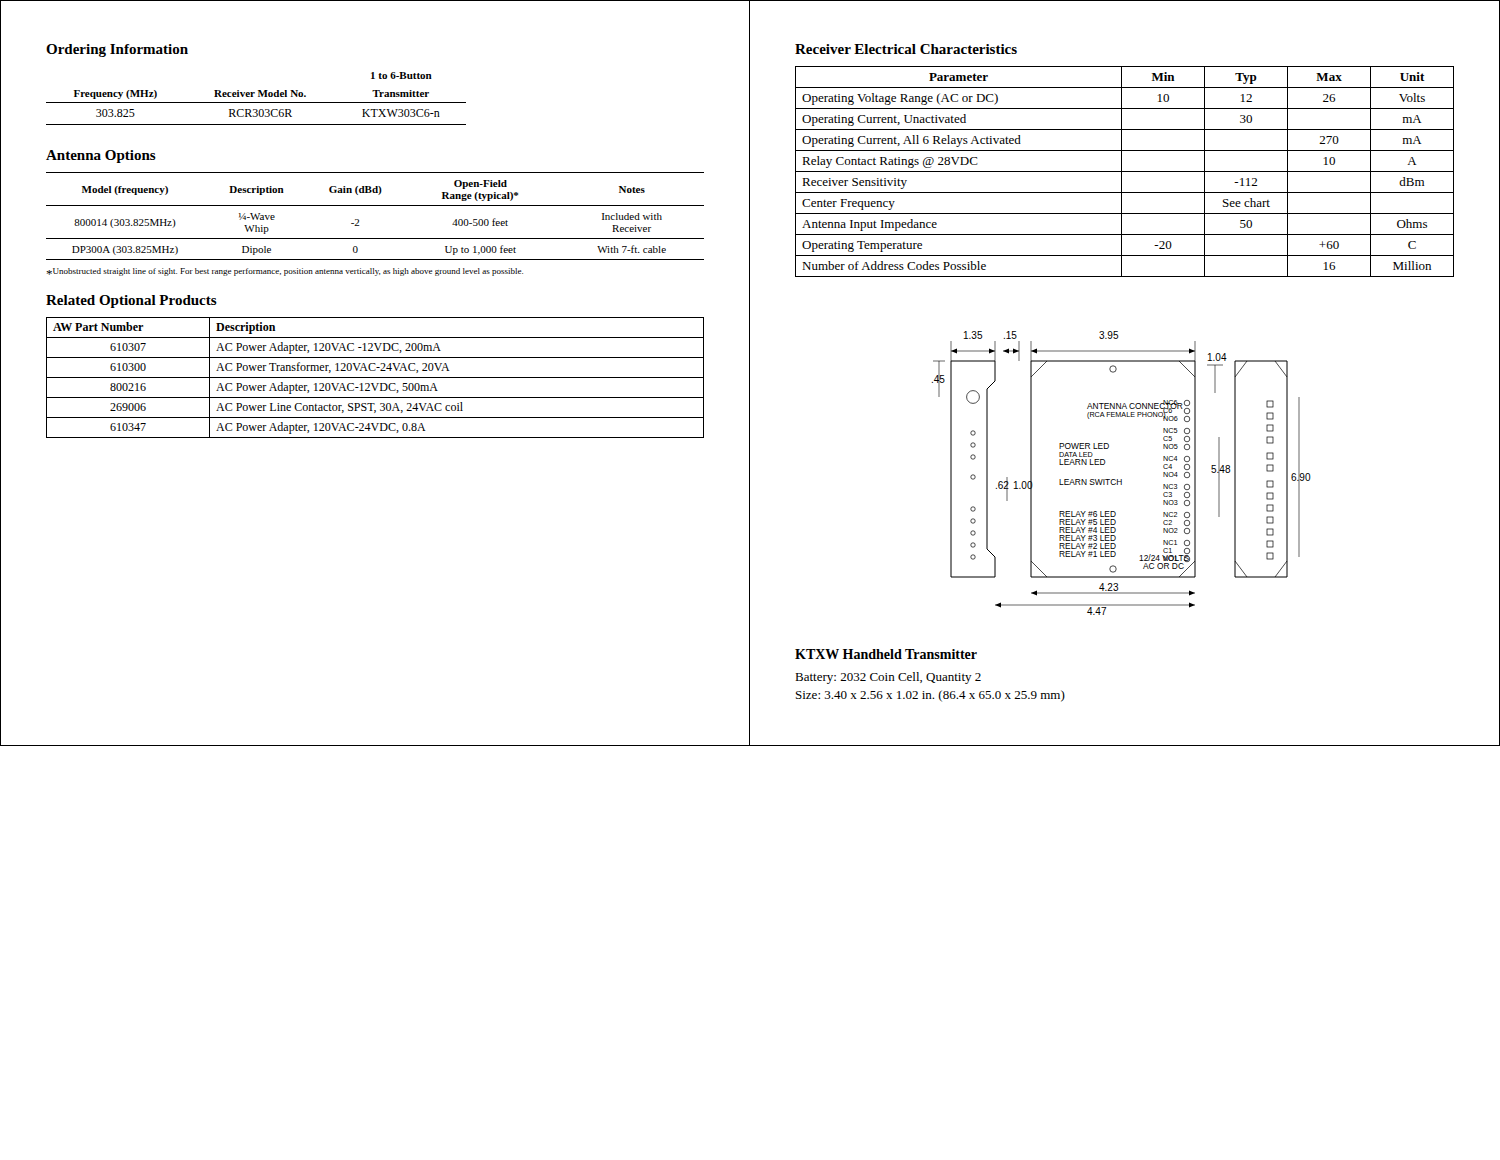Ordering Information
| | | 1 to 6-Button |
| --- | --- | --- |
| Frequency (MHz) | Receiver Model No. | Transmitter |
| 303.825 | RCR303C6R | KTXW303C6-n |
Antenna Options
| Model (frequency) | Description | Gain (dBd) | Open-Field Range (typical)* | Notes |
| --- | --- | --- | --- | --- |
| 800014 (303.825MHz) | ¼-Wave Whip | -2 | 400-500 feet | Included with Receiver |
| DP300A (303.825MHz) | Dipole | 0 | Up to 1,000 feet | With 7-ft. cable |
*Unobstructed straight line of sight. For best range performance, position antenna vertically, as high above ground level as possible.
Related Optional Products
| AW Part Number | Description |
| --- | --- |
| 610307 | AC Power Adapter, 120VAC -12VDC, 200mA |
| 610300 | AC Power Transformer, 120VAC-24VAC, 20VA |
| 800216 | AC Power Adapter, 120VAC-12VDC, 500mA |
| 269006 | AC Power Line Contactor, SPST, 30A, 24VAC coil |
| 610347 | AC Power Adapter, 120VAC-24VDC, 0.8A |
Receiver Electrical Characteristics
| Parameter | Min | Typ | Max | Unit |
| --- | --- | --- | --- | --- |
| Operating Voltage Range (AC or DC) | 10 | 12 | 26 | Volts |
| Operating Current, Unactivated | | 30 | | mA |
| Operating Current, All 6 Relays Activated | | | 270 | mA |
| Relay Contact Ratings @ 28VDC | | | 10 | A |
| Receiver Sensitivity | | -112 | | dBm |
| Center Frequency | | See chart | | |
| Antenna Input Impedance | | 50 | | Ohms |
| Operating Temperature | -20 | | +60 | C |
| Number of Address Codes Possible | | | 16 | Million |
1.35 .15 3.95 .45 .62 1.00 ANTENNA CONNECTOR (RCA FEMALE PHONO) POWER LED DATA LED LEARN LED LEARN SWITCH RELAY #6 LED RELAY #5 LED RELAY #4 LED RELAY #3 LED RELAY #2 LED RELAY #1 LED 12/24 VOLTS AC OR DC NC6 C6 NO6 NC5 C5 NO5 NC4 C4 NO4 NC3 C3 NO3 NC2 C2 NO2 NC1 C1 NO1 1.04 5.48 6.90 4.23 4.47
KTXW Handheld Transmitter
Battery: 2032 Coin Cell, Quantity 2
Size: 3.40 x 2.56 x 1.02 in. (86.4 x 65.0 x 25.9 mm)